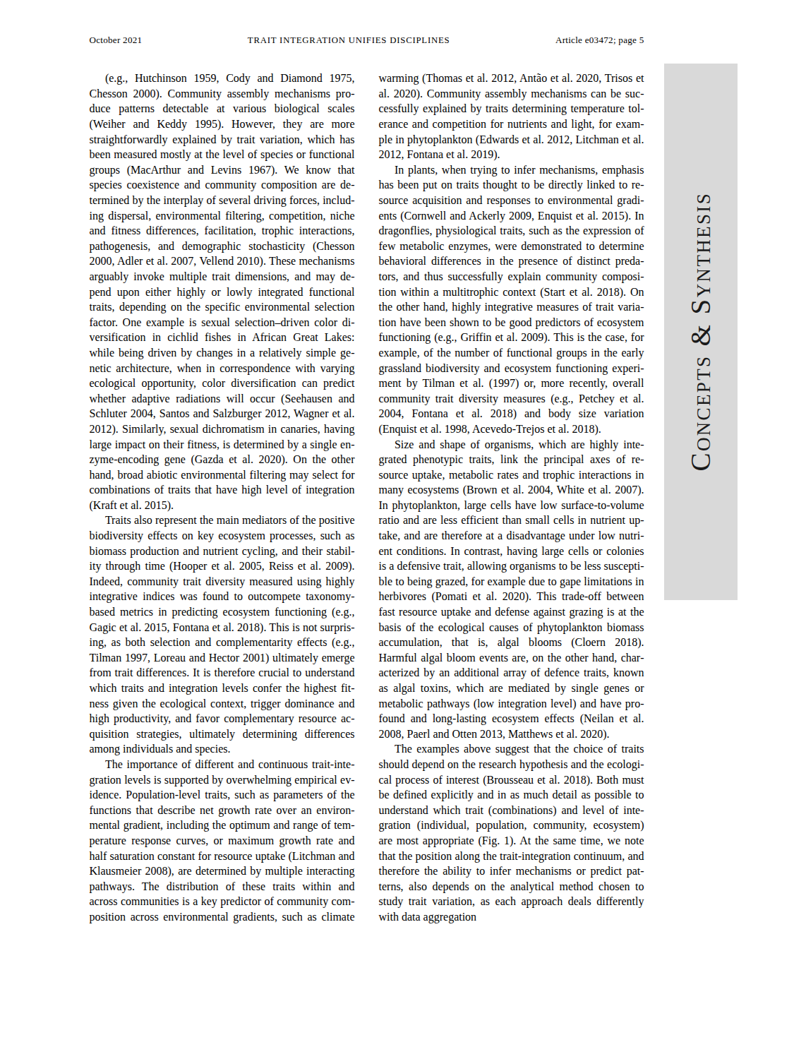October 2021
Trait integration unifies disciplines
Article e03472; page 5
Concepts & Synthesis
(e.g., Hutchinson 1959, Cody and Diamond 1975, Chesson 2000). Community assembly mechanisms produce patterns detectable at various biological scales (Weiher and Keddy 1995). However, they are more straightforwardly explained by trait variation, which has been measured mostly at the level of species or functional groups (MacArthur and Levins 1967). We know that species coexistence and community composition are determined by the interplay of several driving forces, including dispersal, environmental filtering, competition, niche and fitness differences, facilitation, trophic interactions, pathogenesis, and demographic stochasticity (Chesson 2000, Adler et al. 2007, Vellend 2010). These mechanisms arguably invoke multiple trait dimensions, and may depend upon either highly or lowly integrated functional traits, depending on the specific environmental selection factor. One example is sexual selection–driven color diversification in cichlid fishes in African Great Lakes: while being driven by changes in a relatively simple genetic architecture, when in correspondence with varying ecological opportunity, color diversification can predict whether adaptive radiations will occur (Seehausen and Schluter 2004, Santos and Salzburger 2012, Wagner et al. 2012). Similarly, sexual dichromatism in canaries, having large impact on their fitness, is determined by a single enzyme-encoding gene (Gazda et al. 2020). On the other hand, broad abiotic environmental filtering may select for combinations of traits that have high level of integration (Kraft et al. 2015).
Traits also represent the main mediators of the positive biodiversity effects on key ecosystem processes, such as biomass production and nutrient cycling, and their stability through time (Hooper et al. 2005, Reiss et al. 2009). Indeed, community trait diversity measured using highly integrative indices was found to outcompete taxonomy-based metrics in predicting ecosystem functioning (e.g., Gagic et al. 2015, Fontana et al. 2018). This is not surprising, as both selection and complementarity effects (e.g., Tilman 1997, Loreau and Hector 2001) ultimately emerge from trait differences. It is therefore crucial to understand which traits and integration levels confer the highest fitness given the ecological context, trigger dominance and high productivity, and favor complementary resource acquisition strategies, ultimately determining differences among individuals and species.
The importance of different and continuous trait-integration levels is supported by overwhelming empirical evidence. Population-level traits, such as parameters of the functions that describe net growth rate over an environmental gradient, including the optimum and range of temperature response curves, or maximum growth rate and half saturation constant for resource uptake (Litchman and Klausmeier 2008), are determined by multiple interacting pathways. The distribution of these traits within and across communities is a key predictor of community composition across environmental gradients, such as climate warming (Thomas et al. 2012, Antão et al. 2020, Trisos et al. 2020). Community assembly mechanisms can be successfully explained by traits determining temperature tolerance and competition for nutrients and light, for example in phytoplankton (Edwards et al. 2012, Litchman et al. 2012, Fontana et al. 2019).
In plants, when trying to infer mechanisms, emphasis has been put on traits thought to be directly linked to resource acquisition and responses to environmental gradients (Cornwell and Ackerly 2009, Enquist et al. 2015). In dragonflies, physiological traits, such as the expression of few metabolic enzymes, were demonstrated to determine behavioral differences in the presence of distinct predators, and thus successfully explain community composition within a multitrophic context (Start et al. 2018). On the other hand, highly integrative measures of trait variation have been shown to be good predictors of ecosystem functioning (e.g., Griffin et al. 2009). This is the case, for example, of the number of functional groups in the early grassland biodiversity and ecosystem functioning experiment by Tilman et al. (1997) or, more recently, overall community trait diversity measures (e.g., Petchey et al. 2004, Fontana et al. 2018) and body size variation (Enquist et al. 1998, Acevedo-Trejos et al. 2018).
Size and shape of organisms, which are highly integrated phenotypic traits, link the principal axes of resource uptake, metabolic rates and trophic interactions in many ecosystems (Brown et al. 2004, White et al. 2007). In phytoplankton, large cells have low surface-to-volume ratio and are less efficient than small cells in nutrient uptake, and are therefore at a disadvantage under low nutrient conditions. In contrast, having large cells or colonies is a defensive trait, allowing organisms to be less susceptible to being grazed, for example due to gape limitations in herbivores (Pomati et al. 2020). This trade-off between fast resource uptake and defense against grazing is at the basis of the ecological causes of phytoplankton biomass accumulation, that is, algal blooms (Cloern 2018). Harmful algal bloom events are, on the other hand, characterized by an additional array of defence traits, known as algal toxins, which are mediated by single genes or metabolic pathways (low integration level) and have profound and long-lasting ecosystem effects (Neilan et al. 2008, Paerl and Otten 2013, Matthews et al. 2020).
The examples above suggest that the choice of traits should depend on the research hypothesis and the ecological process of interest (Brousseau et al. 2018). Both must be defined explicitly and in as much detail as possible to understand which trait (combinations) and level of integration (individual, population, community, ecosystem) are most appropriate (Fig. 1). At the same time, we note that the position along the trait-integration continuum, and therefore the ability to infer mechanisms or predict patterns, also depends on the analytical method chosen to study trait variation, as each approach deals differently with data aggregation